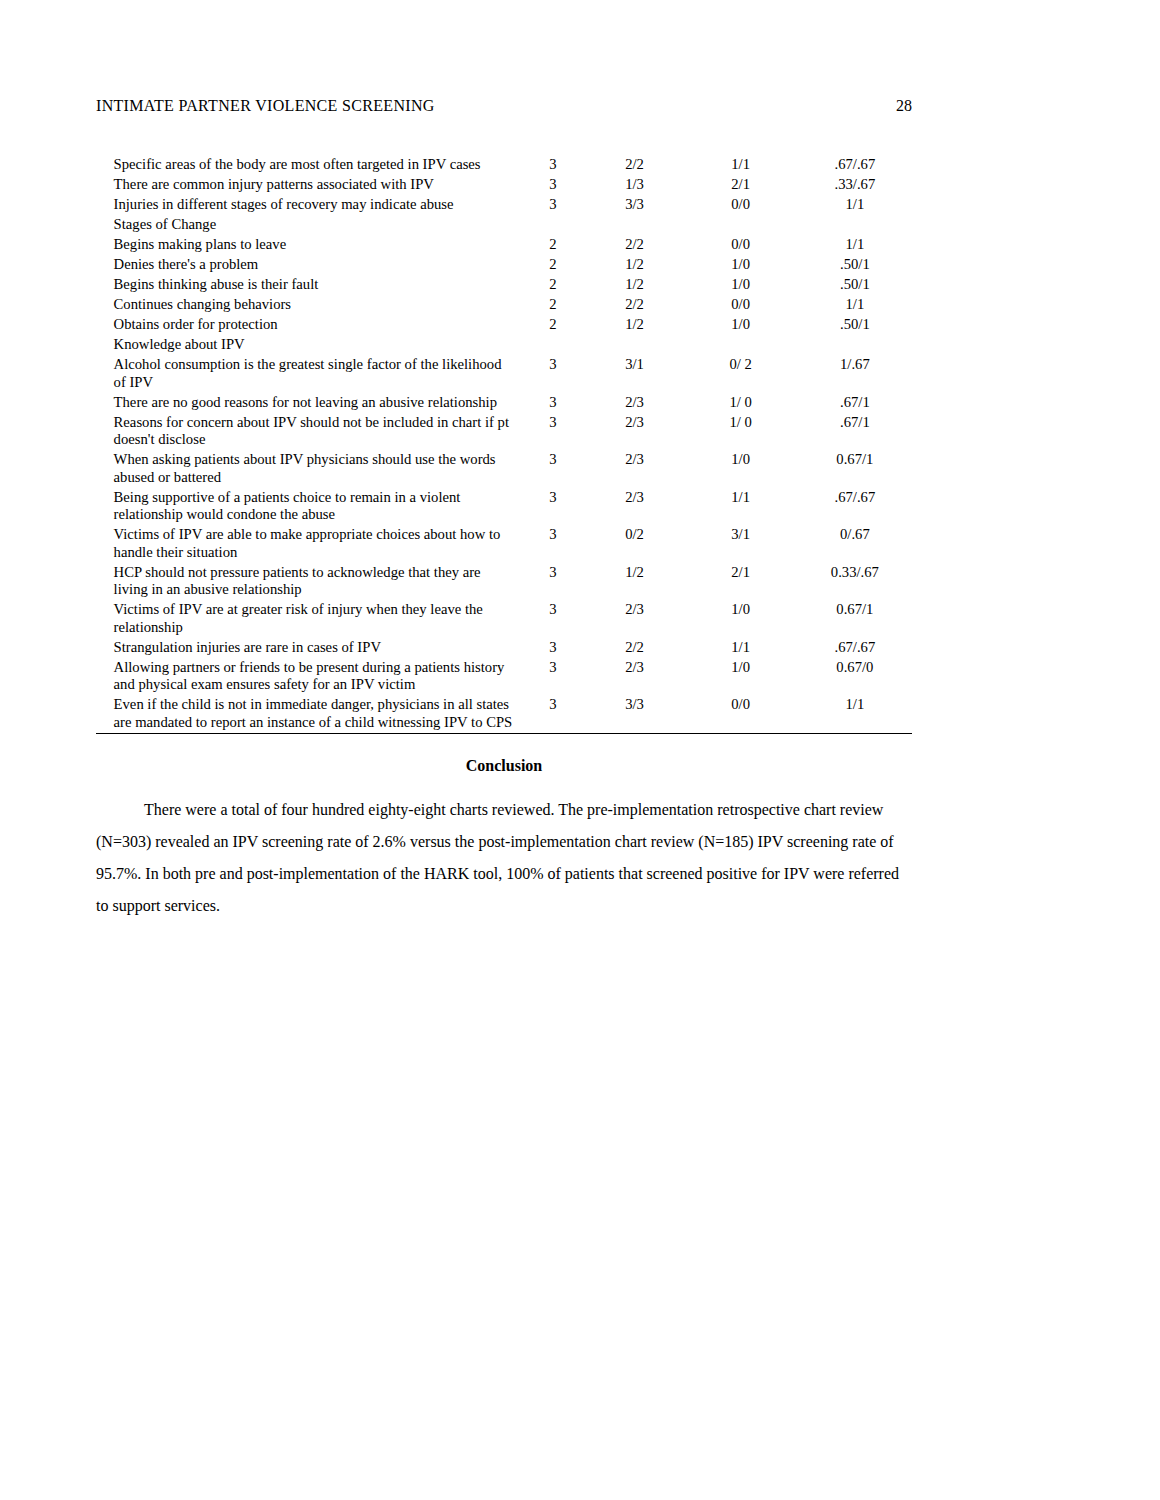INTIMATE PARTNER VIOLENCE SCREENING 28
| Specific areas of the body are most often targeted in IPV cases | 3 | 2/2 | 1/1 | .67/.67 |
| There are common injury patterns associated with IPV | 3 | 1/3 | 2/1 | .33/.67 |
| Injuries in different stages of recovery may indicate abuse | 3 | 3/3 | 0/0 | 1/1 |
| Stages of Change | | | | |
| Begins making plans to leave | 2 | 2/2 | 0/0 | 1/1 |
| Denies there's a problem | 2 | 1/2 | 1/0 | .50/1 |
| Begins thinking abuse is their fault | 2 | 1/2 | 1/0 | .50/1 |
| Continues changing behaviors | 2 | 2/2 | 0/0 | 1/1 |
| Obtains order for protection | 2 | 1/2 | 1/0 | .50/1 |
| Knowledge about IPV | | | | |
| Alcohol consumption is the greatest single factor of the likelihood of IPV | 3 | 3/1 | 0/ 2 | 1/.67 |
| There are no good reasons for not leaving an abusive relationship | 3 | 2/3 | 1/ 0 | .67/1 |
| Reasons for concern about IPV should not be included in chart if pt doesn't disclose | 3 | 2/3 | 1/ 0 | .67/1 |
| When asking patients about IPV physicians should use the words abused or battered | 3 | 2/3 | 1/0 | 0.67/1 |
| Being supportive of a patients choice to remain in a violent relationship would condone the abuse | 3 | 2/3 | 1/1 | .67/.67 |
| Victims of IPV are able to make appropriate choices about how to handle their situation | 3 | 0/2 | 3/1 | 0/.67 |
| HCP should not pressure patients to acknowledge that they are living in an abusive relationship | 3 | 1/2 | 2/1 | 0.33/.67 |
| Victims of IPV are at greater risk of injury when they leave the relationship | 3 | 2/3 | 1/0 | 0.67/1 |
| Strangulation injuries are rare in cases of IPV | 3 | 2/2 | 1/1 | .67/.67 |
| Allowing partners or friends to be present during a patients history and physical exam ensures safety for an IPV victim | 3 | 2/3 | 1/0 | 0.67/0 |
| Even if the child is not in immediate danger, physicians in all states are mandated to report an instance of a child witnessing IPV to CPS | 3 | 3/3 | 0/0 | 1/1 |
Conclusion
There were a total of four hundred eighty-eight charts reviewed. The pre-implementation retrospective chart review (N=303) revealed an IPV screening rate of 2.6% versus the post-implementation chart review (N=185) IPV screening rate of 95.7%. In both pre and post-implementation of the HARK tool, 100% of patients that screened positive for IPV were referred to support services.